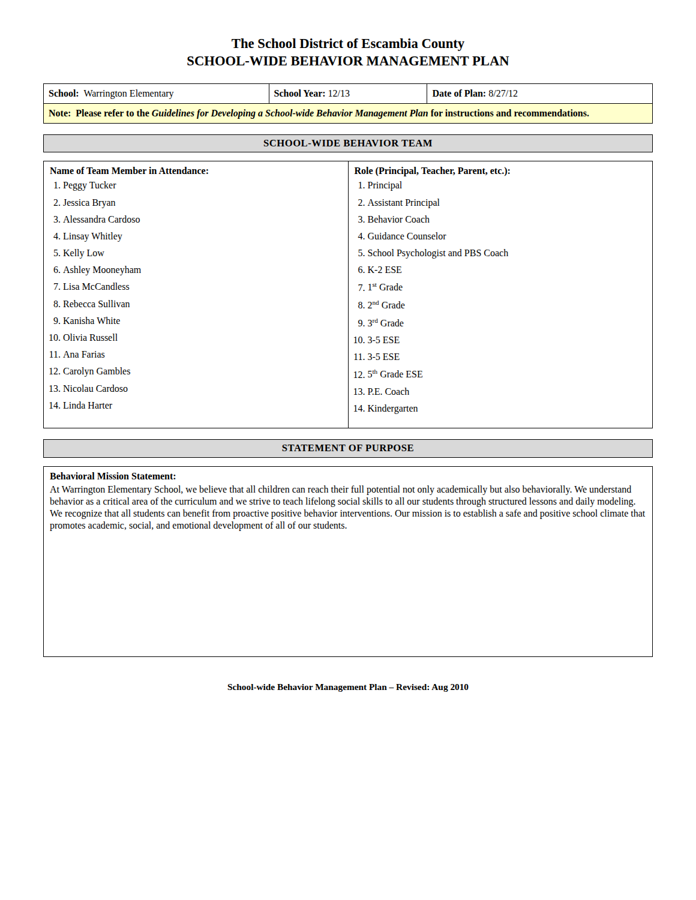The School District of Escambia County
SCHOOL-WIDE BEHAVIOR MANAGEMENT PLAN
| School: Warrington Elementary | School Year: 12/13 | Date of Plan: 8/27/12 |
| Note: Please refer to the Guidelines for Developing a School-wide Behavior Management Plan for instructions and recommendations. |
SCHOOL-WIDE BEHAVIOR TEAM
| Name of Team Member in Attendance: Peggy Tucker Jessica Bryan Alessandra Cardoso Linsay Whitley Kelly Low Ashley Mooneyham Lisa McCandless Rebecca Sullivan Kanisha White Olivia Russell Ana Farias Carolyn Gambles Nicolau Cardoso Linda Harter | Role (Principal, Teacher, Parent, etc.): Principal Assistant Principal Behavior Coach Guidance Counselor School Psychologist and PBS Coach K-2 ESE 1 st Grade 2 nd Grade 3 rd Grade 3-5 ESE 3-5 ESE 5 th Grade ESE P.E. Coach Kindergarten |
STATEMENT OF PURPOSE
Behavioral Mission Statement:
At Warrington Elementary School, we believe that all children can reach their full potential not only academically but also behaviorally. We understand behavior as a critical area of the curriculum and we strive to teach lifelong social skills to all our students through structured lessons and daily modeling. We recognize that all students can benefit from proactive positive behavior interventions. Our mission is to establish a safe and positive school climate that promotes academic, social, and emotional development of all of our students.
School-wide Behavior Management Plan – Revised: Aug 2010